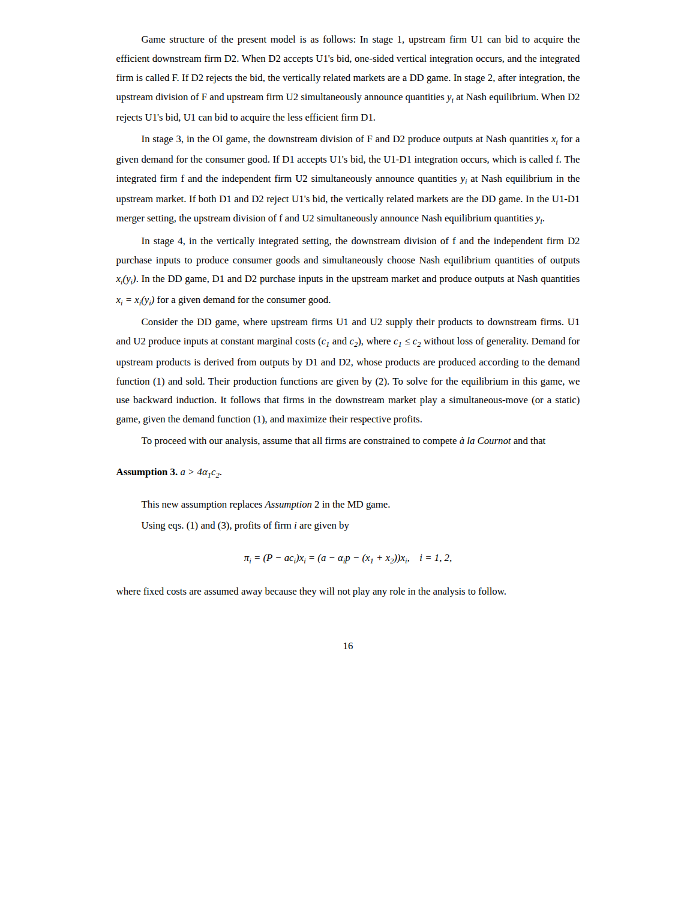Game structure of the present model is as follows: In stage 1, upstream firm U1 can bid to acquire the efficient downstream firm D2. When D2 accepts U1's bid, one-sided vertical integration occurs, and the integrated firm is called F. If D2 rejects the bid, the vertically related markets are a DD game. In stage 2, after integration, the upstream division of F and upstream firm U2 simultaneously announce quantities yi at Nash equilibrium. When D2 rejects U1's bid, U1 can bid to acquire the less efficient firm D1.
In stage 3, in the OI game, the downstream division of F and D2 produce outputs at Nash quantities xi for a given demand for the consumer good. If D1 accepts U1's bid, the U1-D1 integration occurs, which is called f. The integrated firm f and the independent firm U2 simultaneously announce quantities yi at Nash equilibrium in the upstream market. If both D1 and D2 reject U1's bid, the vertically related markets are the DD game. In the U1-D1 merger setting, the upstream division of f and U2 simultaneously announce Nash equilibrium quantities yi.
In stage 4, in the vertically integrated setting, the downstream division of f and the independent firm D2 purchase inputs to produce consumer goods and simultaneously choose Nash equilibrium quantities of outputs xi(yi). In the DD game, D1 and D2 purchase inputs in the upstream market and produce outputs at Nash quantities xi = xi(yi) for a given demand for the consumer good.
Consider the DD game, where upstream firms U1 and U2 supply their products to downstream firms. U1 and U2 produce inputs at constant marginal costs (c1 and c2), where c1 ≤ c2 without loss of generality. Demand for upstream products is derived from outputs by D1 and D2, whose products are produced according to the demand function (1) and sold. Their production functions are given by (2). To solve for the equilibrium in this game, we use backward induction. It follows that firms in the downstream market play a simultaneous-move (or a static) game, given the demand function (1), and maximize their respective profits.
To proceed with our analysis, assume that all firms are constrained to compete à la Cournot and that
Assumption 3. a > 4α1c2.
This new assumption replaces Assumption 2 in the MD game.
Using eqs. (1) and (3), profits of firm i are given by
πi = (P − aci)xi = (a − αip − (x1 + x2))xi, i = 1, 2,
where fixed costs are assumed away because they will not play any role in the analysis to follow.
16